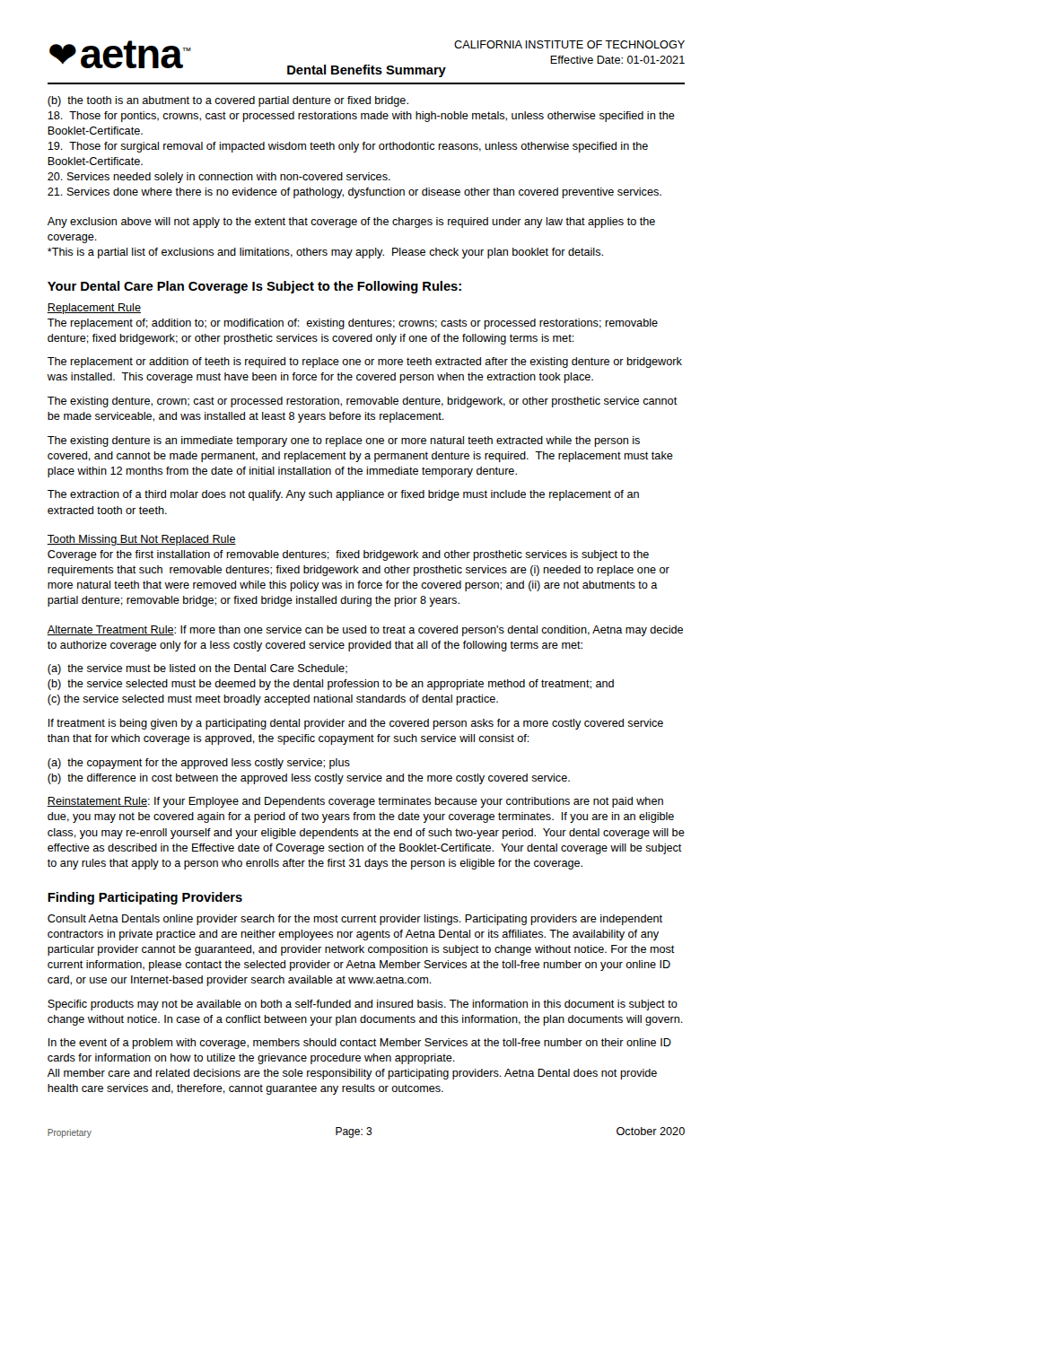❤aetna™
CALIFORNIA INSTITUTE OF TECHNOLOGY
Effective Date: 01-01-2021
Dental Benefits Summary
(b) the tooth is an abutment to a covered partial denture or fixed bridge.
18. Those for pontics, crowns, cast or processed restorations made with high-noble metals, unless otherwise specified in the Booklet-Certificate.
19. Those for surgical removal of impacted wisdom teeth only for orthodontic reasons, unless otherwise specified in the Booklet-Certificate.
20. Services needed solely in connection with non-covered services.
21. Services done where there is no evidence of pathology, dysfunction or disease other than covered preventive services.
Any exclusion above will not apply to the extent that coverage of the charges is required under any law that applies to the coverage.
*This is a partial list of exclusions and limitations, others may apply. Please check your plan booklet for details.
Your Dental Care Plan Coverage Is Subject to the Following Rules:
Replacement Rule
The replacement of; addition to; or modification of: existing dentures; crowns; casts or processed restorations; removable denture; fixed bridgework; or other prosthetic services is covered only if one of the following terms is met:
The replacement or addition of teeth is required to replace one or more teeth extracted after the existing denture or bridgework was installed. This coverage must have been in force for the covered person when the extraction took place.
The existing denture, crown; cast or processed restoration, removable denture, bridgework, or other prosthetic service cannot be made serviceable, and was installed at least 8 years before its replacement.
The existing denture is an immediate temporary one to replace one or more natural teeth extracted while the person is covered, and cannot be made permanent, and replacement by a permanent denture is required. The replacement must take place within 12 months from the date of initial installation of the immediate temporary denture.
The extraction of a third molar does not qualify. Any such appliance or fixed bridge must include the replacement of an extracted tooth or teeth.
Tooth Missing But Not Replaced Rule
Coverage for the first installation of removable dentures; fixed bridgework and other prosthetic services is subject to the requirements that such removable dentures; fixed bridgework and other prosthetic services are (i) needed to replace one or more natural teeth that were removed while this policy was in force for the covered person; and (ii) are not abutments to a partial denture; removable bridge; or fixed bridge installed during the prior 8 years.
Alternate Treatment Rule: If more than one service can be used to treat a covered person's dental condition, Aetna may decide to authorize coverage only for a less costly covered service provided that all of the following terms are met:
(a) the service must be listed on the Dental Care Schedule;
(b) the service selected must be deemed by the dental profession to be an appropriate method of treatment; and
(c) the service selected must meet broadly accepted national standards of dental practice.
If treatment is being given by a participating dental provider and the covered person asks for a more costly covered service than that for which coverage is approved, the specific copayment for such service will consist of:
(a) the copayment for the approved less costly service; plus
(b) the difference in cost between the approved less costly service and the more costly covered service.
Reinstatement Rule: If your Employee and Dependents coverage terminates because your contributions are not paid when due, you may not be covered again for a period of two years from the date your coverage terminates. If you are in an eligible class, you may re-enroll yourself and your eligible dependents at the end of such two-year period. Your dental coverage will be effective as described in the Effective date of Coverage section of the Booklet-Certificate. Your dental coverage will be subject to any rules that apply to a person who enrolls after the first 31 days the person is eligible for the coverage.
Finding Participating Providers
Consult Aetna Dentals online provider search for the most current provider listings. Participating providers are independent contractors in private practice and are neither employees nor agents of Aetna Dental or its affiliates. The availability of any particular provider cannot be guaranteed, and provider network composition is subject to change without notice. For the most current information, please contact the selected provider or Aetna Member Services at the toll-free number on your online ID card, or use our Internet-based provider search available at www.aetna.com.
Specific products may not be available on both a self-funded and insured basis. The information in this document is subject to change without notice. In case of a conflict between your plan documents and this information, the plan documents will govern.
In the event of a problem with coverage, members should contact Member Services at the toll-free number on their online ID cards for information on how to utilize the grievance procedure when appropriate.
All member care and related decisions are the sole responsibility of participating providers. Aetna Dental does not provide health care services and, therefore, cannot guarantee any results or outcomes.
Proprietary
Page: 3
October 2020